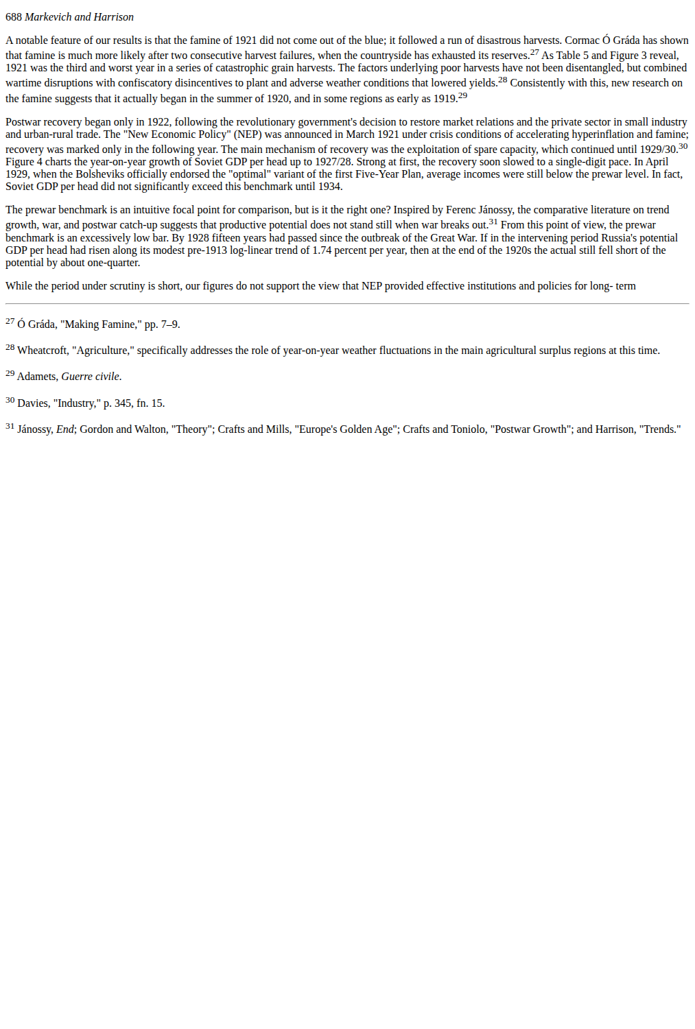688 Markevich and Harrison
A notable feature of our results is that the famine of 1921 did not come out of the blue; it followed a run of disastrous harvests. Cormac Ó Gráda has shown that famine is much more likely after two consecutive harvest failures, when the countryside has exhausted its reserves.27 As Table 5 and Figure 3 reveal, 1921 was the third and worst year in a series of catastrophic grain harvests. The factors underlying poor harvests have not been disentangled, but combined wartime disruptions with confiscatory disincentives to plant and adverse weather conditions that lowered yields.28 Consistently with this, new research on the famine suggests that it actually began in the summer of 1920, and in some regions as early as 1919.29
Postwar recovery began only in 1922, following the revolutionary government's decision to restore market relations and the private sector in small industry and urban-rural trade. The "New Economic Policy" (NEP) was announced in March 1921 under crisis conditions of accelerating hyperinflation and famine; recovery was marked only in the following year. The main mechanism of recovery was the exploitation of spare capacity, which continued until 1929/30.30 Figure 4 charts the year-on-year growth of Soviet GDP per head up to 1927/28. Strong at first, the recovery soon slowed to a single-digit pace. In April 1929, when the Bolsheviks officially endorsed the "optimal" variant of the first Five-Year Plan, average incomes were still below the prewar level. In fact, Soviet GDP per head did not significantly exceed this benchmark until 1934.
The prewar benchmark is an intuitive focal point for comparison, but is it the right one? Inspired by Ferenc Jánossy, the comparative literature on trend growth, war, and postwar catch-up suggests that productive potential does not stand still when war breaks out.31 From this point of view, the prewar benchmark is an excessively low bar. By 1928 fifteen years had passed since the outbreak of the Great War. If in the intervening period Russia's potential GDP per head had risen along its modest pre-1913 log-linear trend of 1.74 percent per year, then at the end of the 1920s the actual still fell short of the potential by about one-quarter.
While the period under scrutiny is short, our figures do not support the view that NEP provided effective institutions and policies for long- term
27 Ó Gráda, "Making Famine," pp. 7–9.
28 Wheatcroft, "Agriculture," specifically addresses the role of year-on-year weather fluctuations in the main agricultural surplus regions at this time.
29 Adamets, Guerre civile.
30 Davies, "Industry," p. 345, fn. 15.
31 Jánossy, End; Gordon and Walton, "Theory"; Crafts and Mills, "Europe's Golden Age"; Crafts and Toniolo, "Postwar Growth"; and Harrison, "Trends."